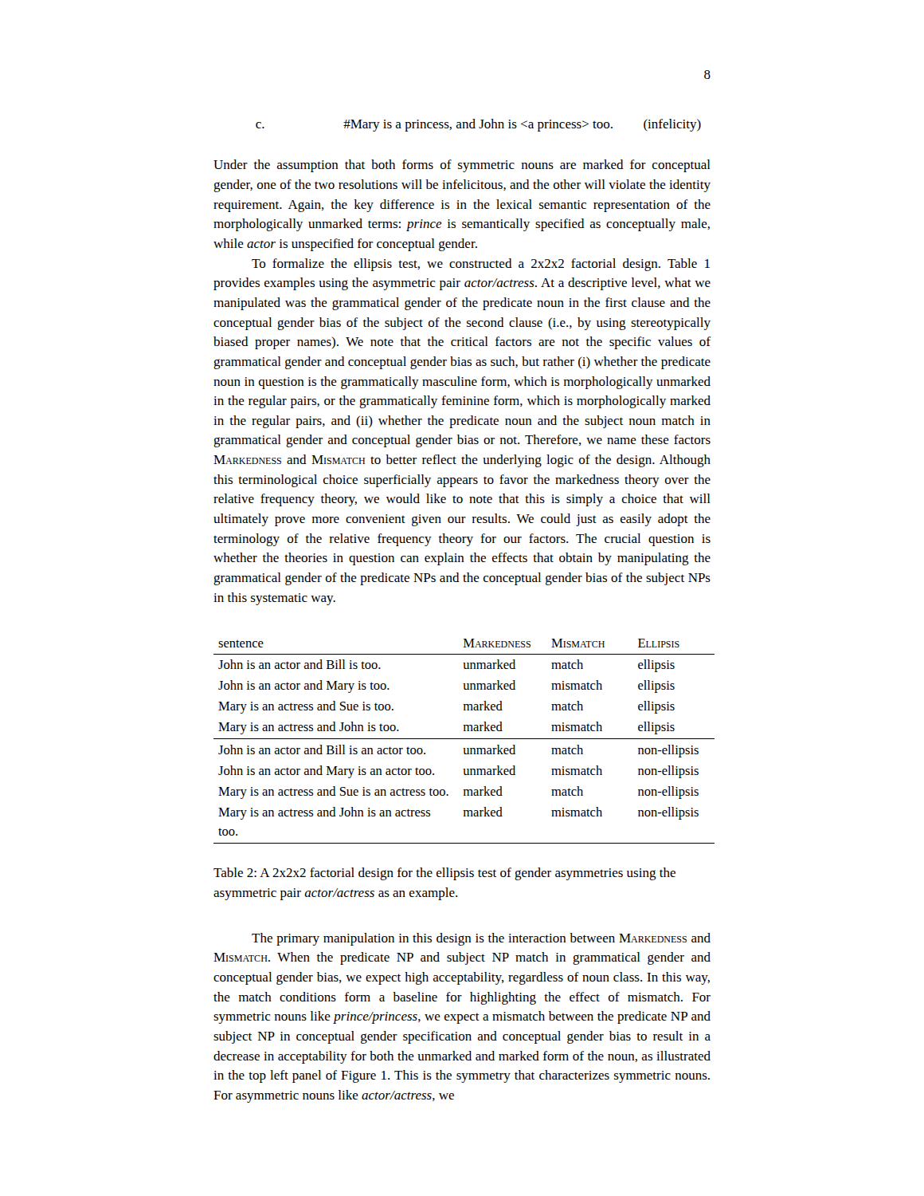8
c. #Mary is a princess, and John is <a princess> too.(infelicity)
Under the assumption that both forms of symmetric nouns are marked for conceptual gender, one of the two resolutions will be infelicitous, and the other will violate the identity requirement. Again, the key difference is in the lexical semantic representation of the morphologically unmarked terms: prince is semantically specified as conceptually male, while actor is unspecified for conceptual gender.
To formalize the ellipsis test, we constructed a 2x2x2 factorial design. Table 1 provides examples using the asymmetric pair actor/actress. At a descriptive level, what we manipulated was the grammatical gender of the predicate noun in the first clause and the conceptual gender bias of the subject of the second clause (i.e., by using stereotypically biased proper names). We note that the critical factors are not the specific values of grammatical gender and conceptual gender bias as such, but rather (i) whether the predicate noun in question is the grammatically masculine form, which is morphologically unmarked in the regular pairs, or the grammatically feminine form, which is morphologically marked in the regular pairs, and (ii) whether the predicate noun and the subject noun match in grammatical gender and conceptual gender bias or not. Therefore, we name these factors Markedness and Mismatch to better reflect the underlying logic of the design. Although this terminological choice superficially appears to favor the markedness theory over the relative frequency theory, we would like to note that this is simply a choice that will ultimately prove more convenient given our results. We could just as easily adopt the terminology of the relative frequency theory for our factors. The crucial question is whether the theories in question can explain the effects that obtain by manipulating the grammatical gender of the predicate NPs and the conceptual gender bias of the subject NPs in this systematic way.
| sentence | Markedness | Mismatch | Ellipsis |
| --- | --- | --- | --- |
| John is an actor and Bill is too. | unmarked | match | ellipsis |
| John is an actor and Mary is too. | unmarked | mismatch | ellipsis |
| Mary is an actress and Sue is too. | marked | match | ellipsis |
| Mary is an actress and John is too. | marked | mismatch | ellipsis |
| John is an actor and Bill is an actor too. | unmarked | match | non-ellipsis |
| John is an actor and Mary is an actor too. | unmarked | mismatch | non-ellipsis |
| Mary is an actress and Sue is an actress too. | marked | match | non-ellipsis |
| Mary is an actress and John is an actress too. | marked | mismatch | non-ellipsis |
Table 2: A 2x2x2 factorial design for the ellipsis test of gender asymmetries using the asymmetric pair actor/actress as an example.
The primary manipulation in this design is the interaction between Markedness and Mismatch. When the predicate NP and subject NP match in grammatical gender and conceptual gender bias, we expect high acceptability, regardless of noun class. In this way, the match conditions form a baseline for highlighting the effect of mismatch. For symmetric nouns like prince/princess, we expect a mismatch between the predicate NP and subject NP in conceptual gender specification and conceptual gender bias to result in a decrease in acceptability for both the unmarked and marked form of the noun, as illustrated in the top left panel of Figure 1. This is the symmetry that characterizes symmetric nouns. For asymmetric nouns like actor/actress, we